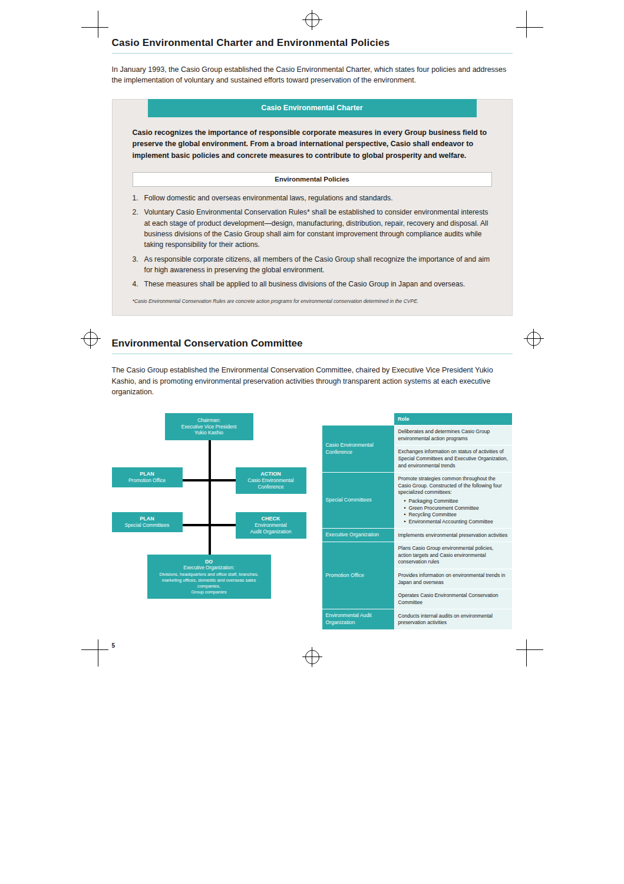Casio Environmental Charter and Environmental Policies
In January 1993, the Casio Group established the Casio Environmental Charter, which states four policies and addresses the implementation of voluntary and sustained efforts toward preservation of the environment.
Casio Environmental Charter
Casio recognizes the importance of responsible corporate measures in every Group business field to preserve the global environment. From a broad international perspective, Casio shall endeavor to implement basic policies and concrete measures to contribute to global prosperity and welfare.
Environmental Policies
1. Follow domestic and overseas environmental laws, regulations and standards.
2. Voluntary Casio Environmental Conservation Rules* shall be established to consider environmental interests at each stage of product development—design, manufacturing, distribution, repair, recovery and disposal. All business divisions of the Casio Group shall aim for constant improvement through compliance audits while taking responsibility for their actions.
3. As responsible corporate citizens, all members of the Casio Group shall recognize the importance of and aim for high awareness in preserving the global environment.
4. These measures shall be applied to all business divisions of the Casio Group in Japan and overseas.
*Casio Environmental Conservation Rules are concrete action programs for environmental conservation determined in the CVPE.
Environmental Conservation Committee
The Casio Group established the Environmental Conservation Committee, chaired by Executive Vice President Yukio Kashio, and is promoting environmental preservation activities through transparent action systems at each executive organization.
Chairman:
Executive Vice President
Yukio Kashio
PLAN Promotion Office
ACTION Casio Environmental
Conference
PLAN Special Committees
CHECK Environmental
Audit Organization
DO Executive Organization: Divisions, headquarters and office staff, branches,
marketing offices, domestic and overseas sales
companies,
Group companies
| | Role |
| --- | --- |
| Casio Environmental Conference | Deliberates and determines Casio Group environmental action programs |
| Exchanges information on status of activities of Special Committees and Executive Organization, and environmental trends |
| Special Committees | Promote strategies common throughout the Casio Group. Constructed of the following four specialized committees: Packaging Committee Green Procurement Committee Recycling Committee Environmental Accounting Committee |
| Executive Organization | Implements environmental preservation activities |
| Promotion Office | Plans Casio Group environmental policies, action targets and Casio environmental conservation rules |
| Provides information on environmental trends in Japan and overseas |
| Operates Casio Environmental Conservation Committee |
| Environmental Audit Organization | Conducts internal audits on environmental preservation activities |
5